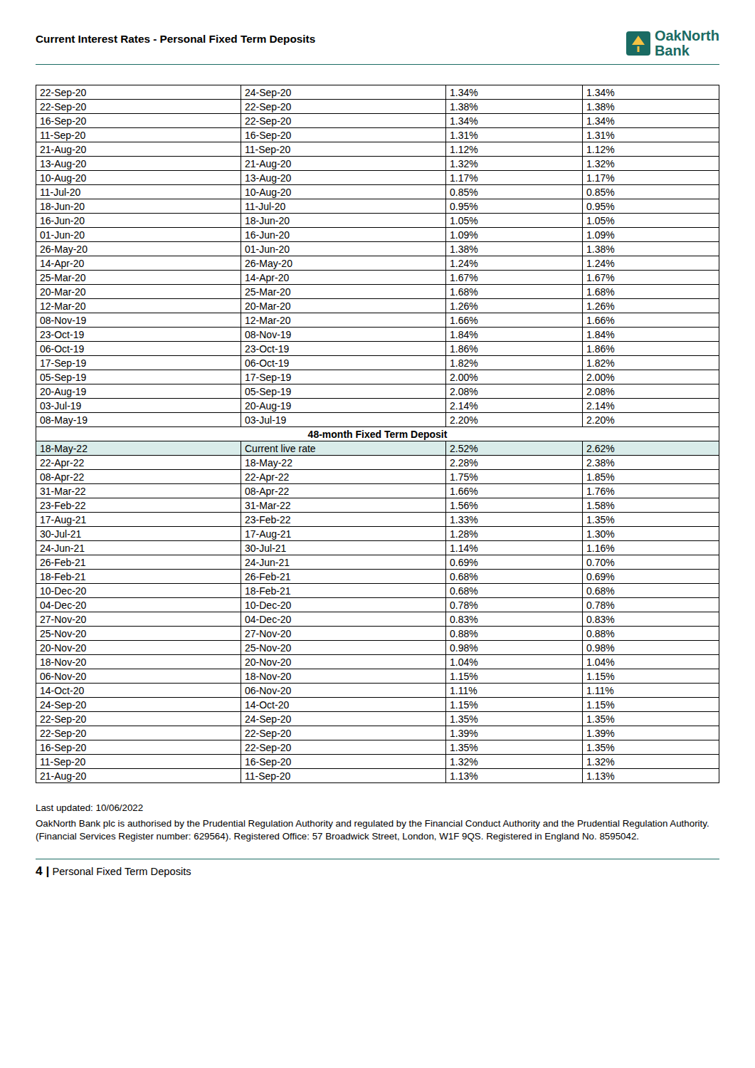Current Interest Rates - Personal Fixed Term Deposits
OakNorth Bank
| 22-Sep-20 | 24-Sep-20 | 1.34% | 1.34% |
| 22-Sep-20 | 22-Sep-20 | 1.38% | 1.38% |
| 16-Sep-20 | 22-Sep-20 | 1.34% | 1.34% |
| 11-Sep-20 | 16-Sep-20 | 1.31% | 1.31% |
| 21-Aug-20 | 11-Sep-20 | 1.12% | 1.12% |
| 13-Aug-20 | 21-Aug-20 | 1.32% | 1.32% |
| 10-Aug-20 | 13-Aug-20 | 1.17% | 1.17% |
| 11-Jul-20 | 10-Aug-20 | 0.85% | 0.85% |
| 18-Jun-20 | 11-Jul-20 | 0.95% | 0.95% |
| 16-Jun-20 | 18-Jun-20 | 1.05% | 1.05% |
| 01-Jun-20 | 16-Jun-20 | 1.09% | 1.09% |
| 26-May-20 | 01-Jun-20 | 1.38% | 1.38% |
| 14-Apr-20 | 26-May-20 | 1.24% | 1.24% |
| 25-Mar-20 | 14-Apr-20 | 1.67% | 1.67% |
| 20-Mar-20 | 25-Mar-20 | 1.68% | 1.68% |
| 12-Mar-20 | 20-Mar-20 | 1.26% | 1.26% |
| 08-Nov-19 | 12-Mar-20 | 1.66% | 1.66% |
| 23-Oct-19 | 08-Nov-19 | 1.84% | 1.84% |
| 06-Oct-19 | 23-Oct-19 | 1.86% | 1.86% |
| 17-Sep-19 | 06-Oct-19 | 1.82% | 1.82% |
| 05-Sep-19 | 17-Sep-19 | 2.00% | 2.00% |
| 20-Aug-19 | 05-Sep-19 | 2.08% | 2.08% |
| 03-Jul-19 | 20-Aug-19 | 2.14% | 2.14% |
| 08-May-19 | 03-Jul-19 | 2.20% | 2.20% |
| 48-month Fixed Term Deposit |
| 18-May-22 | Current live rate | 2.52% | 2.62% |
| 22-Apr-22 | 18-May-22 | 2.28% | 2.38% |
| 08-Apr-22 | 22-Apr-22 | 1.75% | 1.85% |
| 31-Mar-22 | 08-Apr-22 | 1.66% | 1.76% |
| 23-Feb-22 | 31-Mar-22 | 1.56% | 1.58% |
| 17-Aug-21 | 23-Feb-22 | 1.33% | 1.35% |
| 30-Jul-21 | 17-Aug-21 | 1.28% | 1.30% |
| 24-Jun-21 | 30-Jul-21 | 1.14% | 1.16% |
| 26-Feb-21 | 24-Jun-21 | 0.69% | 0.70% |
| 18-Feb-21 | 26-Feb-21 | 0.68% | 0.69% |
| 10-Dec-20 | 18-Feb-21 | 0.68% | 0.68% |
| 04-Dec-20 | 10-Dec-20 | 0.78% | 0.78% |
| 27-Nov-20 | 04-Dec-20 | 0.83% | 0.83% |
| 25-Nov-20 | 27-Nov-20 | 0.88% | 0.88% |
| 20-Nov-20 | 25-Nov-20 | 0.98% | 0.98% |
| 18-Nov-20 | 20-Nov-20 | 1.04% | 1.04% |
| 06-Nov-20 | 18-Nov-20 | 1.15% | 1.15% |
| 14-Oct-20 | 06-Nov-20 | 1.11% | 1.11% |
| 24-Sep-20 | 14-Oct-20 | 1.15% | 1.15% |
| 22-Sep-20 | 24-Sep-20 | 1.35% | 1.35% |
| 22-Sep-20 | 22-Sep-20 | 1.39% | 1.39% |
| 16-Sep-20 | 22-Sep-20 | 1.35% | 1.35% |
| 11-Sep-20 | 16-Sep-20 | 1.32% | 1.32% |
| 21-Aug-20 | 11-Sep-20 | 1.13% | 1.13% |
Last updated: 10/06/2022
OakNorth Bank plc is authorised by the Prudential Regulation Authority and regulated by the Financial Conduct Authority and the Prudential Regulation Authority. (Financial Services Register number: 629564). Registered Office: 57 Broadwick Street, London, W1F 9QS. Registered in England No. 8595042.
4 | Personal Fixed Term Deposits